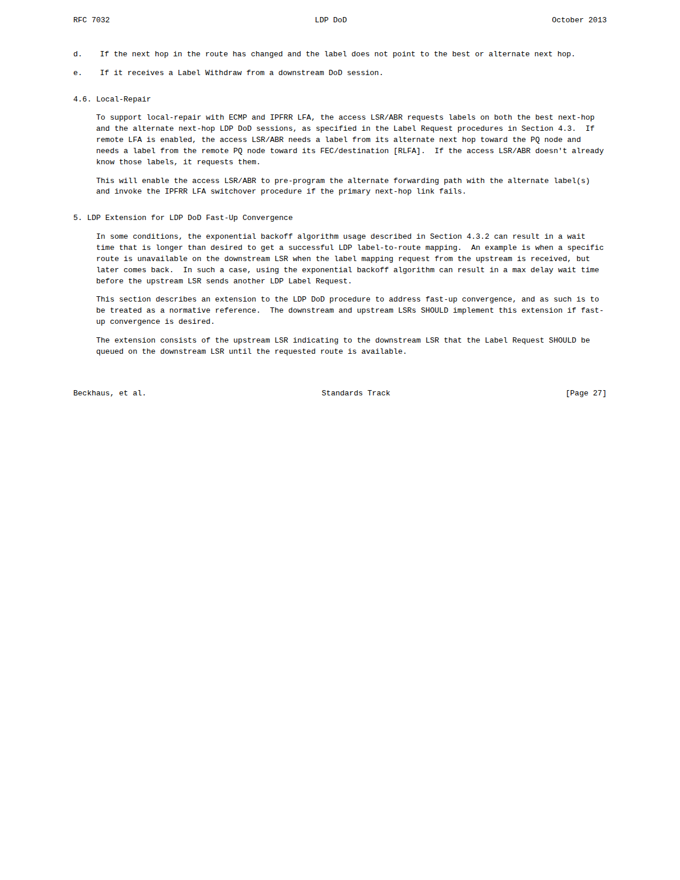RFC 7032 LDP DoD October 2013
d. If the next hop in the route has changed and the label does not point to the best or alternate next hop.
e. If it receives a Label Withdraw from a downstream DoD session.
4.6. Local-Repair
To support local-repair with ECMP and IPFRR LFA, the access LSR/ABR requests labels on both the best next-hop and the alternate next-hop LDP DoD sessions, as specified in the Label Request procedures in Section 4.3. If remote LFA is enabled, the access LSR/ABR needs a label from its alternate next hop toward the PQ node and needs a label from the remote PQ node toward its FEC/destination [RLFA]. If the access LSR/ABR doesn't already know those labels, it requests them.
This will enable the access LSR/ABR to pre-program the alternate forwarding path with the alternate label(s) and invoke the IPFRR LFA switchover procedure if the primary next-hop link fails.
5. LDP Extension for LDP DoD Fast-Up Convergence
In some conditions, the exponential backoff algorithm usage described in Section 4.3.2 can result in a wait time that is longer than desired to get a successful LDP label-to-route mapping. An example is when a specific route is unavailable on the downstream LSR when the label mapping request from the upstream is received, but later comes back. In such a case, using the exponential backoff algorithm can result in a max delay wait time before the upstream LSR sends another LDP Label Request.
This section describes an extension to the LDP DoD procedure to address fast-up convergence, and as such is to be treated as a normative reference. The downstream and upstream LSRs SHOULD implement this extension if fast-up convergence is desired.
The extension consists of the upstream LSR indicating to the downstream LSR that the Label Request SHOULD be queued on the downstream LSR until the requested route is available.
Beckhaus, et al. Standards Track [Page 27]